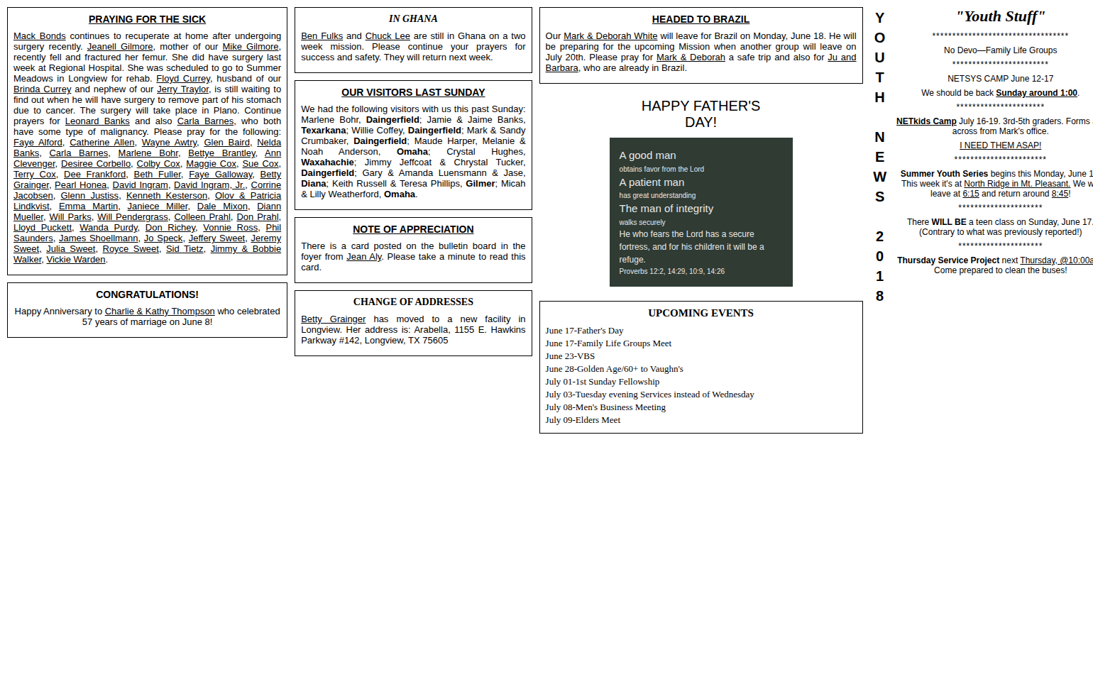PRAYING FOR THE SICK
Mack Bonds continues to recuperate at home after undergoing surgery recently. Jeanell Gilmore, mother of our Mike Gilmore, recently fell and fractured her femur. She did have surgery last week at Regional Hospital. She was scheduled to go to Summer Meadows in Longview for rehab. Floyd Currey, husband of our Brinda Currey and nephew of our Jerry Traylor, is still waiting to find out when he will have surgery to remove part of his stomach due to cancer. The surgery will take place in Plano. Continue prayers for Leonard Banks and also Carla Barnes, who both have some type of malignancy. Please pray for the following: Faye Alford, Catherine Allen, Wayne Awtry, Glen Baird, Nelda Banks, Carla Barnes, Marlene Bohr, Bettye Brantley, Ann Clevenger, Desiree Corbello, Colby Cox, Maggie Cox, Sue Cox, Terry Cox, Dee Frankford, Beth Fuller, Faye Galloway, Betty Grainger, Pearl Honea, David Ingram, David Ingram, Jr., Corrine Jacobsen, Glenn Justiss, Kenneth Kesterson, Olov & Patricia Lindkvist, Emma Martin, Janiece Miller, Dale Mixon, Diann Mueller, Will Parks, Will Pendergrass, Colleen Prahl, Don Prahl, Lloyd Puckett, Wanda Purdy, Don Richey, Vonnie Ross, Phil Saunders, James Shoellmann, Jo Speck, Jeffery Sweet, Jeremy Sweet, Julia Sweet, Royce Sweet, Sid Tietz, Jimmy & Bobbie Walker, Vickie Warden.
CONGRATULATIONS!
Happy Anniversary to Charlie & Kathy Thompson who celebrated 57 years of marriage on June 8!
IN GHANA
Ben Fulks and Chuck Lee are still in Ghana on a two week mission. Please continue your prayers for success and safety. They will return next week.
OUR VISITORS LAST SUNDAY
We had the following visitors with us this past Sunday: Marlene Bohr, Daingerfield; Jamie & Jaime Banks, Texarkana; Willie Coffey, Daingerfield; Mark & Sandy Crumbaker, Daingerfield; Maude Harper, Melanie & Noah Anderson, Omaha; Crystal Hughes, Waxahachie; Jimmy Jeffcoat & Chrystal Tucker, Daingerfield; Gary & Amanda Luensmann & Jase, Diana; Keith Russell & Teresa Phillips, Gilmer; Micah & Lilly Weatherford, Omaha.
NOTE OF APPRECIATION
There is a card posted on the bulletin board in the foyer from Jean Aly. Please take a minute to read this card.
CHANGE OF ADDRESSES
Betty Grainger has moved to a new facility in Longview. Her address is: Arabella, 1155 E. Hawkins Parkway #142, Longview, TX 75605
HEADED TO BRAZIL
Our Mark & Deborah White will leave for Brazil on Monday, June 18. He will be preparing for the upcoming Mission when another group will leave on July 20th. Please pray for Mark & Deborah a safe trip and also for Ju and Barbara, who are already in Brazil.
HAPPY FATHER'S
DAY!
A good man
obtains favor from the Lord
A patient man
has great understanding
The man of integrity
walks securely
He who fears the Lord has a secure fortress, and for his children it will be a refuge.
Proverbs 12:2, 14:29, 10:9, 14:26
UPCOMING EVENTS
June 17-Father's Day
June 17-Family Life Groups Meet
June 23-VBS
June 28-Golden Age/60+ to Vaughn's
July 01-1st Sunday Fellowship
July 03-Tuesday evening Services instead of Wednesday
July 08-Men's Business Meeting
July 09-Elders Meet
YOUTH NEWS 2018
"Youth Stuff"
**********************************
No Devo—Family Life Groups
************************
NETSYS CAMP June 12-17
We should be back Sunday around 1:00.
**********************
NETkids Camp July 16-19. 3rd-5th graders. Forms are across from Mark's office.
I NEED THEM ASAP!
***********************
Summer Youth Series begins this Monday, June 18! This week it's at North Ridge in Mt. Pleasant. We will leave at 6:15 and return around 8:45!
*********************
There WILL BE a teen class on Sunday, June 17. (Contrary to what was previously reported!)
*********************
Thursday Service Project next Thursday, @10:00am. Come prepared to clean the buses!